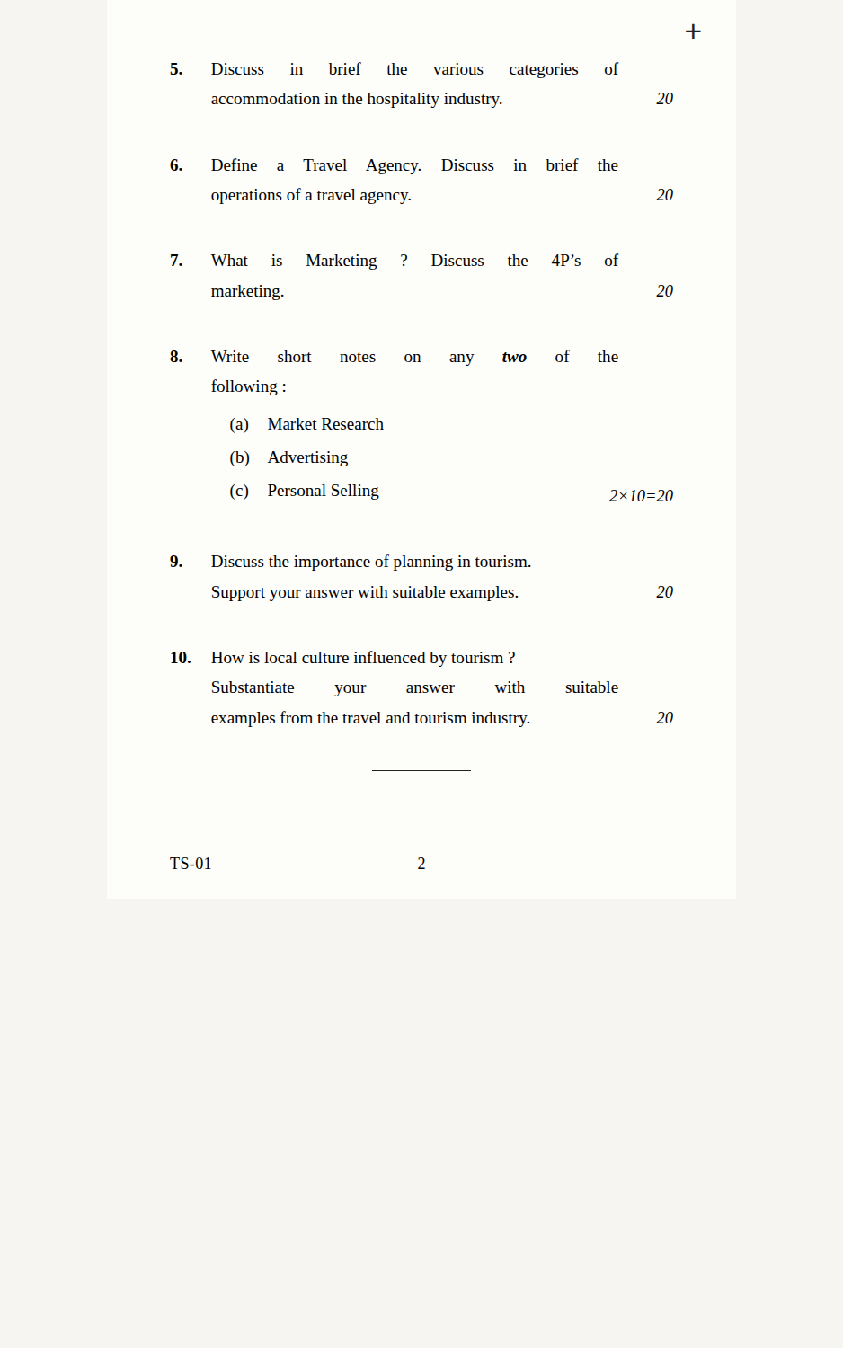+
5. Discuss in brief the various categories of accommodation in the hospitality industry. 20
6. Define a Travel Agency. Discuss in brief the operations of a travel agency. 20
7. What is Marketing ? Discuss the 4P’s of marketing. 20
8. Write short notes on any two of the following : 2×10=20
(a) Market Research
(b) Advertising
(c) Personal Selling
9. Discuss the importance of planning in tourism.
Support your answer with suitable examples. 20
10. How is local culture influenced by tourism ?
Substantiate your answer with suitable examples from the travel and tourism industry. 20
TS-01
2